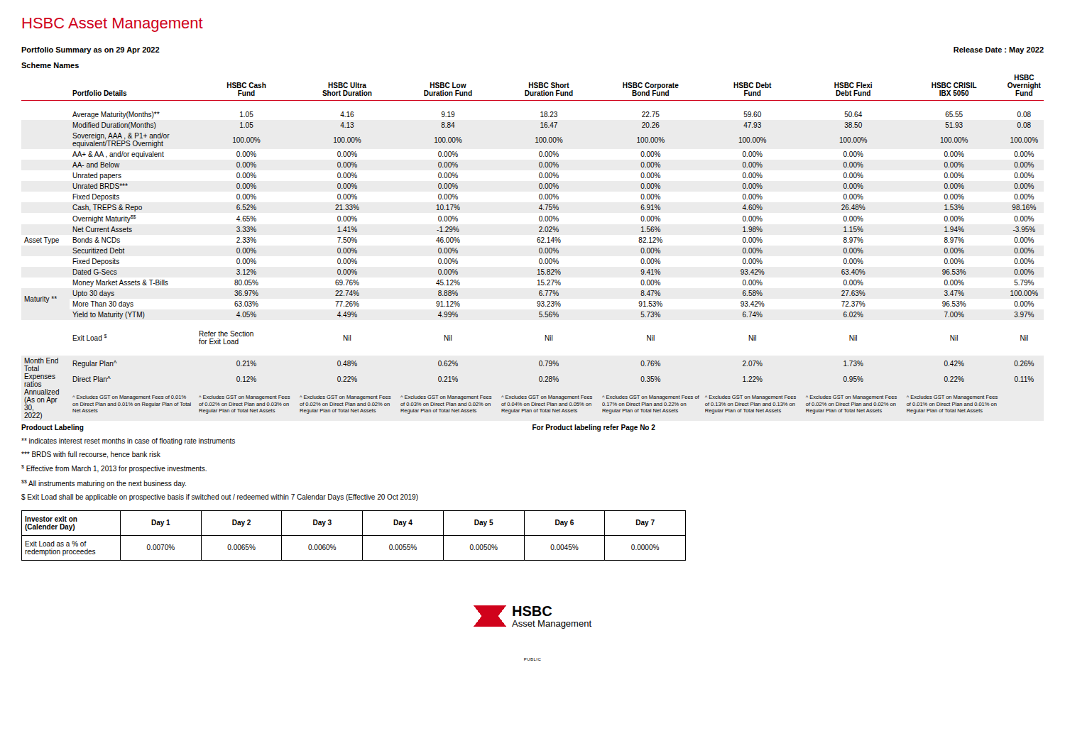HSBC Asset Management
Portfolio Summary as on 29 Apr 2022 Release Date : May 2022
Scheme Names
| | Portfolio Details | HSBC Cash Fund | HSBC Ultra Short Duration | HSBC Low Duration Fund | HSBC Short Duration Fund | HSBC Corporate Bond Fund | HSBC Debt Fund | HSBC Flexi Debt Fund | HSBC CRISIL IBX 5050 | HSBC Overnight Fund |
| --- | --- | --- | --- | --- | --- | --- | --- | --- | --- | --- |
| | Average Maturity(Months)** | 1.05 | 4.16 | 9.19 | 18.23 | 22.75 | 59.60 | 50.64 | 65.55 | 0.08 |
| | Modified Duration(Months) | 1.05 | 4.13 | 8.84 | 16.47 | 20.26 | 47.93 | 38.50 | 51.93 | 0.08 |
| | Sovereign, AAA , & P1+ and/or equivalent/TREPS Overnight | 100.00% | 100.00% | 100.00% | 100.00% | 100.00% | 100.00% | 100.00% | 100.00% | 100.00% |
| | AA+ & AA , and/or equivalent | 0.00% | 0.00% | 0.00% | 0.00% | 0.00% | 0.00% | 0.00% | 0.00% | 0.00% |
| | AA- and Below | 0.00% | 0.00% | 0.00% | 0.00% | 0.00% | 0.00% | 0.00% | 0.00% | 0.00% |
| | Unrated papers | 0.00% | 0.00% | 0.00% | 0.00% | 0.00% | 0.00% | 0.00% | 0.00% | 0.00% |
| | Unrated BRDS*** | 0.00% | 0.00% | 0.00% | 0.00% | 0.00% | 0.00% | 0.00% | 0.00% | 0.00% |
| | Fixed Deposits | 0.00% | 0.00% | 0.00% | 0.00% | 0.00% | 0.00% | 0.00% | 0.00% | 0.00% |
| | Cash, TREPS & Repo | 6.52% | 21.33% | 10.17% | 4.75% | 6.91% | 4.60% | 26.48% | 1.53% | 98.16% |
| | Overnight Maturity $$ | 4.65% | 0.00% | 0.00% | 0.00% | 0.00% | 0.00% | 0.00% | 0.00% | 0.00% |
| | Net Current Assets | 3.33% | 1.41% | -1.29% | 2.02% | 1.56% | 1.98% | 1.15% | 1.94% | -3.95% |
| Asset Type | Bonds & NCDs | 2.33% | 7.50% | 46.00% | 62.14% | 82.12% | 0.00% | 8.97% | 8.97% | 0.00% |
| | Securitized Debt | 0.00% | 0.00% | 0.00% | 0.00% | 0.00% | 0.00% | 0.00% | 0.00% | 0.00% |
| | Fixed Deposits | 0.00% | 0.00% | 0.00% | 0.00% | 0.00% | 0.00% | 0.00% | 0.00% | 0.00% |
| | Dated G-Secs | 3.12% | 0.00% | 0.00% | 15.82% | 9.41% | 93.42% | 63.40% | 96.53% | 0.00% |
| | Money Market Assets & T-Bills | 80.05% | 69.76% | 45.12% | 15.27% | 0.00% | 0.00% | 0.00% | 0.00% | 5.79% |
| Maturity ** | Upto 30 days | 36.97% | 22.74% | 8.88% | 6.77% | 8.47% | 6.58% | 27.63% | 3.47% | 100.00% |
| More Than 30 days | 63.03% | 77.26% | 91.12% | 93.23% | 91.53% | 93.42% | 72.37% | 96.53% | 0.00% |
| | Yield to Maturity (YTM) | 4.05% | 4.49% | 4.99% | 5.56% | 5.73% | 6.74% | 6.02% | 7.00% | 3.97% |
| | Exit Load $ | Refer the Section for Exit Load | Nil | Nil | Nil | Nil | Nil | Nil | Nil | Nil |
| Month End Total Expenses ratios Annualized (As on Apr 30, 2022) | Regular Plan^ | 0.21% | 0.48% | 0.62% | 0.79% | 0.76% | 2.07% | 1.73% | 0.42% | 0.26% |
| Direct Plan^ | 0.12% | 0.22% | 0.21% | 0.28% | 0.35% | 1.22% | 0.95% | 0.22% | 0.11% |
| ^ Excludes GST on Management Fees of 0.01% on Direct Plan and 0.01% on Regular Plan of Total Net Assets | ^ Excludes GST on Management Fees of 0.02% on Direct Plan and 0.03% on Regular Plan of Total Net Assets | ^ Excludes GST on Management Fees of 0.02% on Direct Plan and 0.02% on Regular Plan of Total Net Assets | ^ Excludes GST on Management Fees of 0.03% on Direct Plan and 0.02% on Regular Plan of Total Net Assets | ^ Excludes GST on Management Fees of 0.04% on Direct Plan and 0.05% on Regular Plan of Total Net Assets | ^ Excludes GST on Management Fees of 0.17% on Direct Plan and 0.22% on Regular Plan of Total Net Assets | ^ Excludes GST on Management Fees of 0.13% on Direct Plan and 0.13% on Regular Plan of Total Net Assets | ^ Excludes GST on Management Fees of 0.02% on Direct Plan and 0.02% on Regular Plan of Total Net Assets | ^ Excludes GST on Management Fees of 0.01% on Direct Plan and 0.01% on Regular Plan of Total Net Assets | |
Prodouct Labeling For Product labeling refer Page No 2
** indicates interest reset months in case of floating rate instruments
*** BRDS with full recourse, hence bank risk
$ Effective from March 1, 2013 for prospective investments.
$$ All instruments maturing on the next business day.
$ Exit Load shall be applicable on prospective basis if switched out / redeemed within 7 Calendar Days (Effective 20 Oct 2019)
| Investor exit on (Calender Day) | Day 1 | Day 2 | Day 3 | Day 4 | Day 5 | Day 6 | Day 7 |
| --- | --- | --- | --- | --- | --- | --- | --- |
| Exit Load as a % of redemption proceedes | 0.0070% | 0.0065% | 0.0060% | 0.0055% | 0.0050% | 0.0045% | 0.0000% |
HSBC
Asset Management
PUBLIC